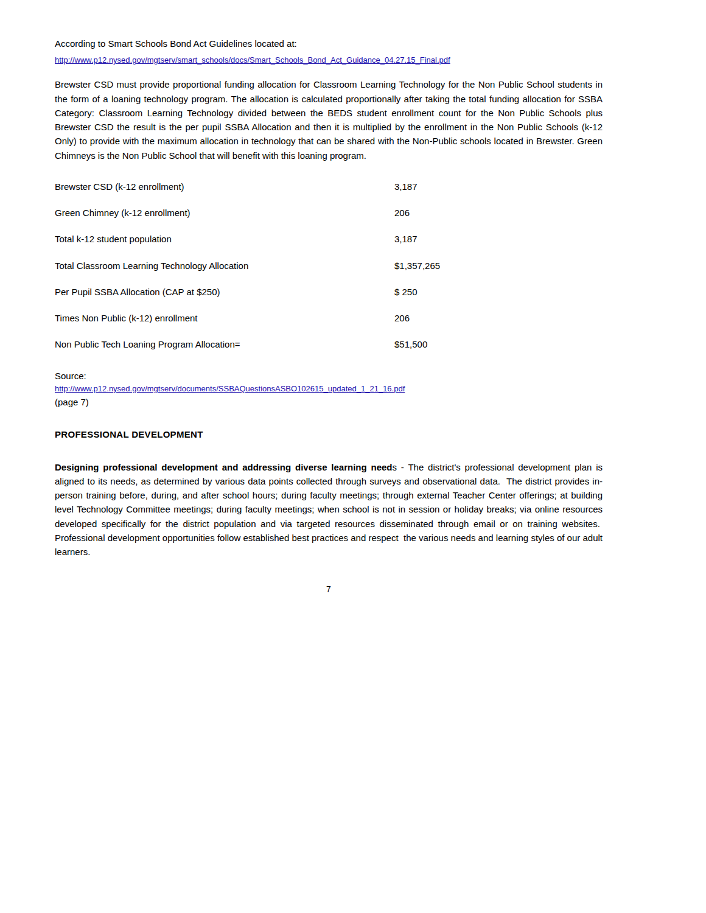According to Smart Schools Bond Act Guidelines located at:
http://www.p12.nysed.gov/mgtserv/smart_schools/docs/Smart_Schools_Bond_Act_Guidance_04.27.15_Final.pdf
Brewster CSD must provide proportional funding allocation for Classroom Learning Technology for the Non Public School students in the form of a loaning technology program. The allocation is calculated proportionally after taking the total funding allocation for SSBA Category: Classroom Learning Technology divided between the BEDS student enrollment count for the Non Public Schools plus Brewster CSD the result is the per pupil SSBA Allocation and then it is multiplied by the enrollment in the Non Public Schools (k-12 Only) to provide with the maximum allocation in technology that can be shared with the Non-Public schools located in Brewster. Green Chimneys is the Non Public School that will benefit with this loaning program.
| Brewster CSD (k-12 enrollment) | 3,187 |
| Green Chimney (k-12 enrollment) | 206 |
| Total k-12 student population | 3,187 |
| Total Classroom Learning Technology Allocation | $1,357,265 |
| Per Pupil SSBA Allocation (CAP at $250) | $ 250 |
| Times Non Public (k-12) enrollment | 206 |
| Non Public Tech Loaning Program Allocation= | $51,500 |
Source:
http://www.p12.nysed.gov/mgtserv/documents/SSBAQuestionsASBO102615_updated_1_21_16.pdf
(page 7)
PROFESSIONAL DEVELOPMENT
Designing professional development and addressing diverse learning needs - The district's professional development plan is aligned to its needs, as determined by various data points collected through surveys and observational data. The district provides in-person training before, during, and after school hours; during faculty meetings; through external Teacher Center offerings; at building level Technology Committee meetings; during faculty meetings; when school is not in session or holiday breaks; via online resources developed specifically for the district population and via targeted resources disseminated through email or on training websites. Professional development opportunities follow established best practices and respect the various needs and learning styles of our adult learners.
7